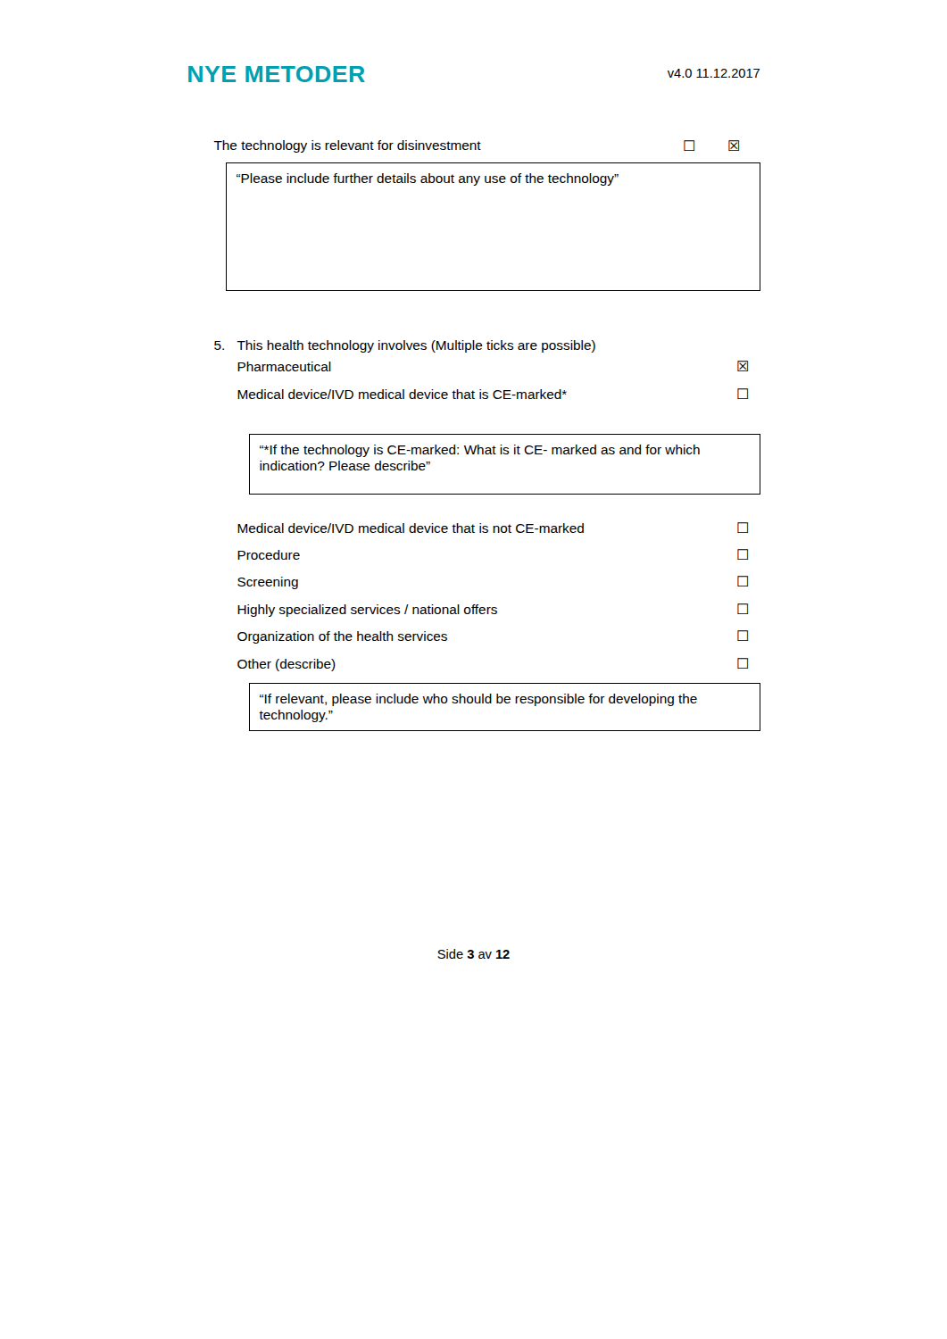NYE METODER
v4.0 11.12.2017
The technology is relevant for disinvestment
☐
☒
“Please include further details about any use of the technology”
5.
This health technology involves (Multiple ticks are possible)
Pharmaceutical
☒
Medical device/IVD medical device that is CE-marked*
☐
“*If the technology is CE-marked: What is it CE- marked as and for which indication? Please describe”
Medical device/IVD medical device that is not CE-marked
☐
Procedure
☐
Screening
☐
Highly specialized services / national offers
☐
Organization of the health services
☐
Other (describe)
☐
“If relevant, please include who should be responsible for developing the technology.”
Side 3 av 12